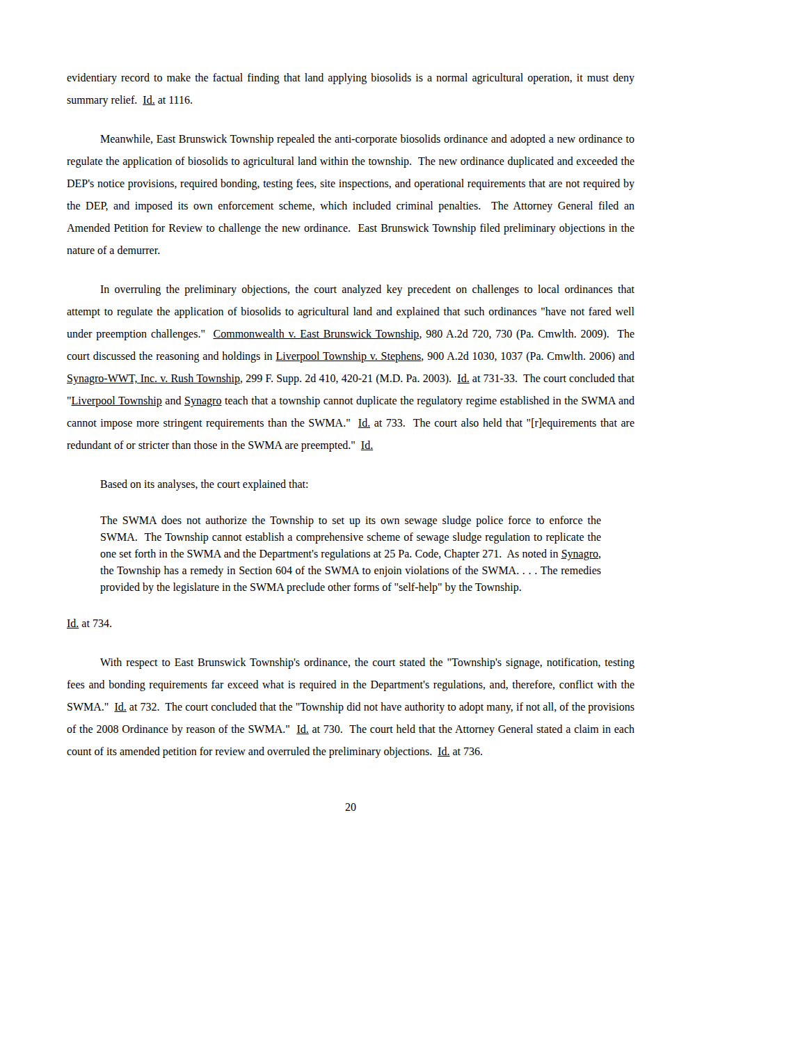evidentiary record to make the factual finding that land applying biosolids is a normal agricultural operation, it must deny summary relief. Id. at 1116.
Meanwhile, East Brunswick Township repealed the anti-corporate biosolids ordinance and adopted a new ordinance to regulate the application of biosolids to agricultural land within the township. The new ordinance duplicated and exceeded the DEP's notice provisions, required bonding, testing fees, site inspections, and operational requirements that are not required by the DEP, and imposed its own enforcement scheme, which included criminal penalties. The Attorney General filed an Amended Petition for Review to challenge the new ordinance. East Brunswick Township filed preliminary objections in the nature of a demurrer.
In overruling the preliminary objections, the court analyzed key precedent on challenges to local ordinances that attempt to regulate the application of biosolids to agricultural land and explained that such ordinances "have not fared well under preemption challenges." Commonwealth v. East Brunswick Township, 980 A.2d 720, 730 (Pa. Cmwlth. 2009). The court discussed the reasoning and holdings in Liverpool Township v. Stephens, 900 A.2d 1030, 1037 (Pa. Cmwlth. 2006) and Synagro-WWT, Inc. v. Rush Township, 299 F. Supp. 2d 410, 420-21 (M.D. Pa. 2003). Id. at 731-33. The court concluded that "Liverpool Township and Synagro teach that a township cannot duplicate the regulatory regime established in the SWMA and cannot impose more stringent requirements than the SWMA." Id. at 733. The court also held that "[r]equirements that are redundant of or stricter than those in the SWMA are preempted." Id.
Based on its analyses, the court explained that:
The SWMA does not authorize the Township to set up its own sewage sludge police force to enforce the SWMA. The Township cannot establish a comprehensive scheme of sewage sludge regulation to replicate the one set forth in the SWMA and the Department's regulations at 25 Pa. Code, Chapter 271. As noted in Synagro, the Township has a remedy in Section 604 of the SWMA to enjoin violations of the SWMA. . . . The remedies provided by the legislature in the SWMA preclude other forms of "self-help" by the Township.
Id. at 734.
With respect to East Brunswick Township's ordinance, the court stated the "Township's signage, notification, testing fees and bonding requirements far exceed what is required in the Department's regulations, and, therefore, conflict with the SWMA." Id. at 732. The court concluded that the "Township did not have authority to adopt many, if not all, of the provisions of the 2008 Ordinance by reason of the SWMA." Id. at 730. The court held that the Attorney General stated a claim in each count of its amended petition for review and overruled the preliminary objections. Id. at 736.
20